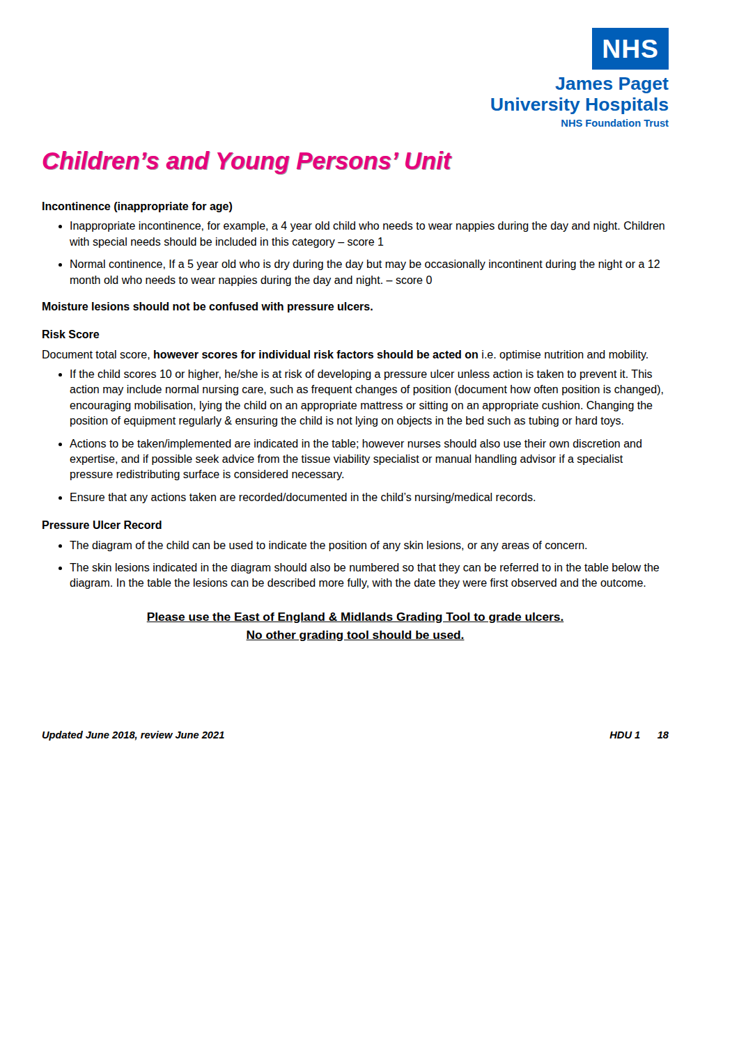NHS
James Paget
University Hospitals
NHS Foundation Trust
Children’s and Young Persons’ Unit
Incontinence (inappropriate for age)
Inappropriate incontinence, for example, a 4 year old child who needs to wear nappies during the day and night. Children with special needs should be included in this category – score 1
Normal continence, If a 5 year old who is dry during the day but may be occasionally incontinent during the night or a 12 month old who needs to wear nappies during the day and night. – score 0
Moisture lesions should not be confused with pressure ulcers.
Risk Score
Document total score, however scores for individual risk factors should be acted on i.e. optimise nutrition and mobility.
If the child scores 10 or higher, he/she is at risk of developing a pressure ulcer unless action is taken to prevent it. This action may include normal nursing care, such as frequent changes of position (document how often position is changed), encouraging mobilisation, lying the child on an appropriate mattress or sitting on an appropriate cushion. Changing the position of equipment regularly & ensuring the child is not lying on objects in the bed such as tubing or hard toys.
Actions to be taken/implemented are indicated in the table; however nurses should also use their own discretion and expertise, and if possible seek advice from the tissue viability specialist or manual handling advisor if a specialist pressure redistributing surface is considered necessary.
Ensure that any actions taken are recorded/documented in the child’s nursing/medical records.
Pressure Ulcer Record
The diagram of the child can be used to indicate the position of any skin lesions, or any areas of concern.
The skin lesions indicated in the diagram should also be numbered so that they can be referred to in the table below the diagram. In the table the lesions can be described more fully, with the date they were first observed and the outcome.
Please use the East of England & Midlands Grading Tool to grade ulcers.
No other grading tool should be used.
Updated June 2018, review June 2021 HDU 1 18